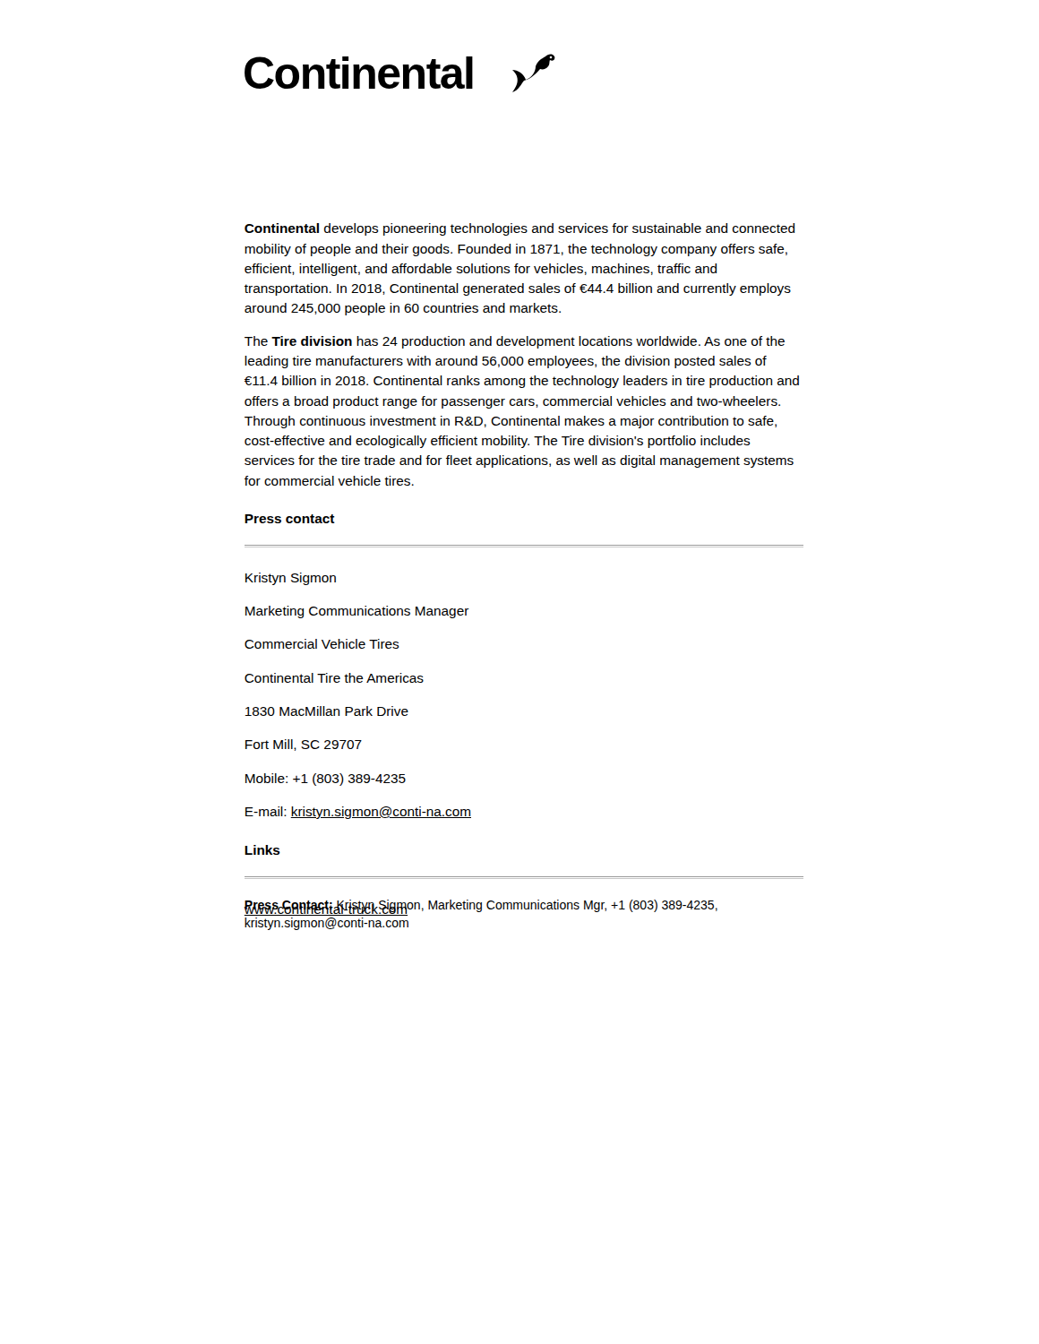Continental
Continental develops pioneering technologies and services for sustainable and connected mobility of people and their goods. Founded in 1871, the technology company offers safe, efficient, intelligent, and affordable solutions for vehicles, machines, traffic and transportation. In 2018, Continental generated sales of €44.4 billion and currently employs around 245,000 people in 60 countries and markets.
The Tire division has 24 production and development locations worldwide. As one of the leading tire manufacturers with around 56,000 employees, the division posted sales of €11.4 billion in 2018. Continental ranks among the technology leaders in tire production and offers a broad product range for passenger cars, commercial vehicles and two-wheelers. Through continuous investment in R&D, Continental makes a major contribution to safe, cost-effective and ecologically efficient mobility. The Tire division's portfolio includes services for the tire trade and for fleet applications, as well as digital management systems for commercial vehicle tires.
Press contact
Kristyn Sigmon
Marketing Communications Manager
Commercial Vehicle Tires
Continental Tire the Americas
1830 MacMillan Park Drive
Fort Mill, SC 29707
Mobile: +1 (803) 389-4235
E-mail: kristyn.sigmon@conti-na.com
Links
www.continental-truck.com
Press Contact: Kristyn Sigmon, Marketing Communications Mgr, +1 (803) 389-4235, kristyn.sigmon@conti-na.com